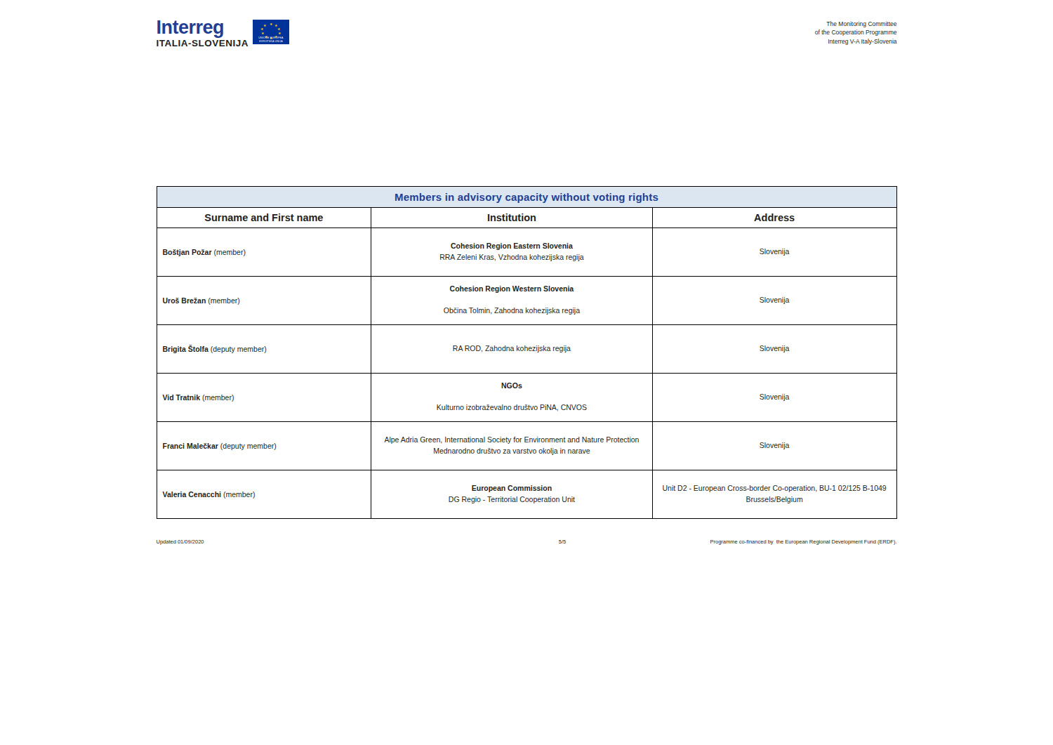Interreg
ITALIA-SLOVENIJA
★ ★ ★ ★ ★ ★ ★ ★ ★ ★
UNIONE EUROPEA
EVROPSKA UNIJA
The Monitoring Committee
of the Cooperation Programme
Interreg V-A Italy-Slovenia
| Members in advisory capacity without voting rights |
| --- |
| Surname and First name | Institution | Address |
| Boštjan Požar (member) | Cohesion Region Eastern Slovenia RRA Zeleni Kras, Vzhodna kohezijska regija | Slovenija |
| Uroš Brežan (member) | Cohesion Region Western Slovenia Občina Tolmin, Zahodna kohezijska regija | Slovenija |
| Brigita Štolfa (deputy member) | RA ROD, Zahodna kohezijska regija | Slovenija |
| Vid Tratnik (member) | NGOs Kulturno izobraževalno društvo PiNA, CNVOS | Slovenija |
| Franci Malečkar (deputy member) | Alpe Adria Green, International Society for Environment and Nature Protection Mednarodno društvo za varstvo okolja in narave | Slovenija |
| Valeria Cenacchi (member) | European Commission DG Regio - Territorial Cooperation Unit | Unit D2 - European Cross-border Co-operation, BU-1 02/125 B-1049 Brussels/Belgium |
Updated 01/09/2020
5/5
Programme co-financed by the European Regional Development Fund (ERDF).